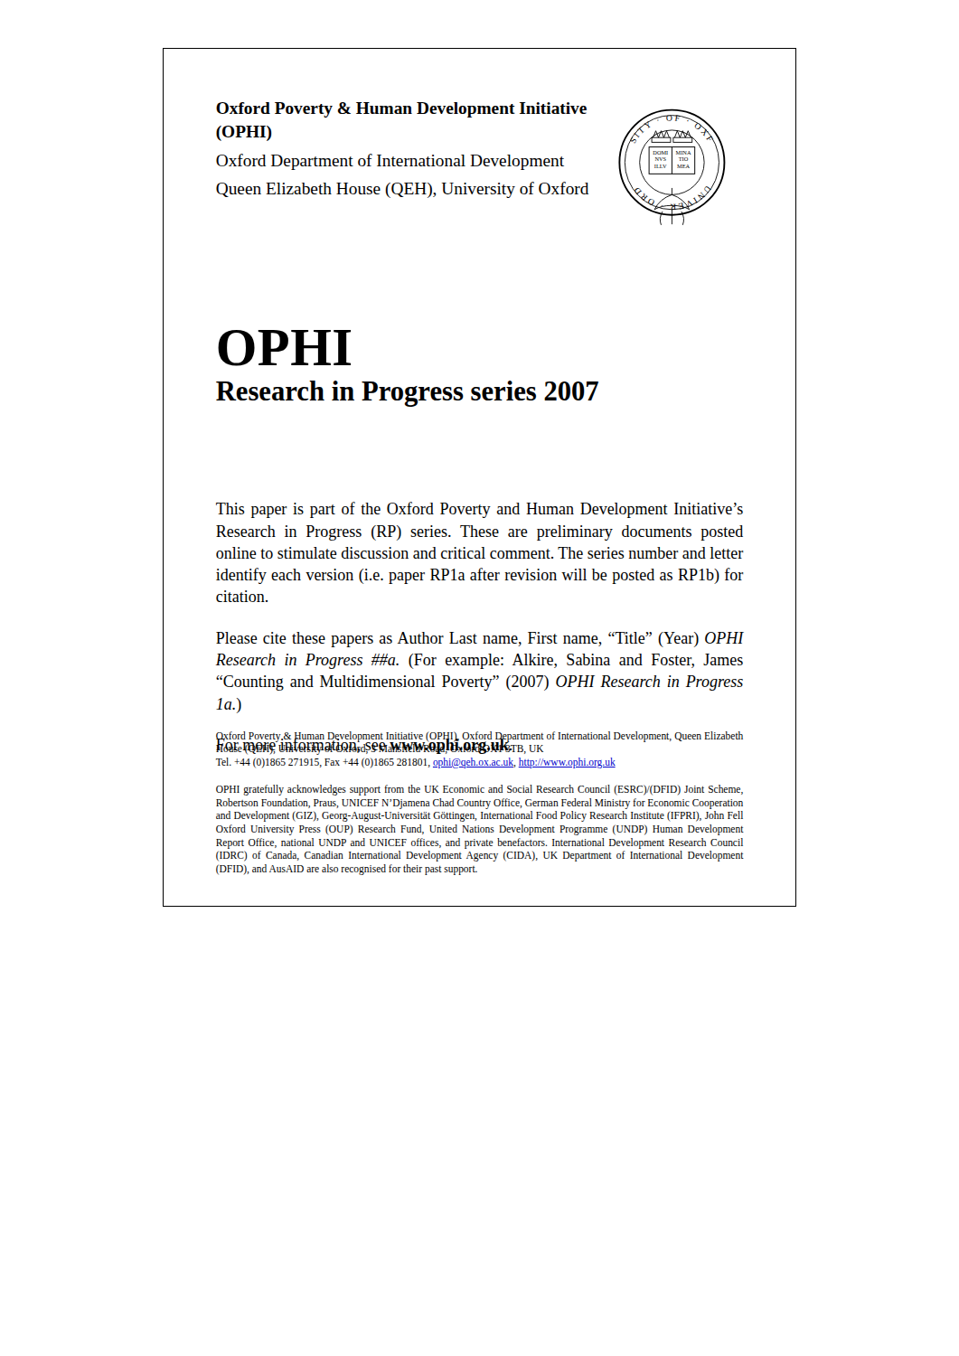Oxford Poverty & Human Development Initiative (OPHI)
Oxford Department of International Development
Queen Elizabeth House (QEH), University of Oxford
SITY · OF · OXF UNIVER · ORD DOMI NVS ILLV MINA TIO MEA
OPHI
Research in Progress series 2007
This paper is part of the Oxford Poverty and Human Development Initiative’s Research in Progress (RP) series. These are preliminary documents posted online to stimulate discussion and critical comment. The series number and letter identify each version (i.e. paper RP1a after revision will be posted as RP1b) for citation.
Please cite these papers as Author Last name, First name, “Title” (Year) OPHI Research in Progress ##a. (For example: Alkire, Sabina and Foster, James “Counting and Multidimensional Poverty” (2007) OPHI Research in Progress 1a.)
For more information, see www.ophi.org.uk.
Oxford Poverty & Human Development Initiative (OPHI), Oxford Department of International Development, Queen Elizabeth House (QEH), University of Oxford, 3 Mansfield Road, Oxford OX1 3TB, UK
Tel. +44 (0)1865 271915, Fax +44 (0)1865 281801, ophi@qeh.ox.ac.uk, http://www.ophi.org.uk
OPHI gratefully acknowledges support from the UK Economic and Social Research Council (ESRC)/(DFID) Joint Scheme, Robertson Foundation, Praus, UNICEF N’Djamena Chad Country Office, German Federal Ministry for Economic Cooperation and Development (GIZ), Georg-August-Universität Göttingen, International Food Policy Research Institute (IFPRI), John Fell Oxford University Press (OUP) Research Fund, United Nations Development Programme (UNDP) Human Development Report Office, national UNDP and UNICEF offices, and private benefactors. International Development Research Council (IDRC) of Canada, Canadian International Development Agency (CIDA), UK Department of International Development (DFID), and AusAID are also recognised for their past support.